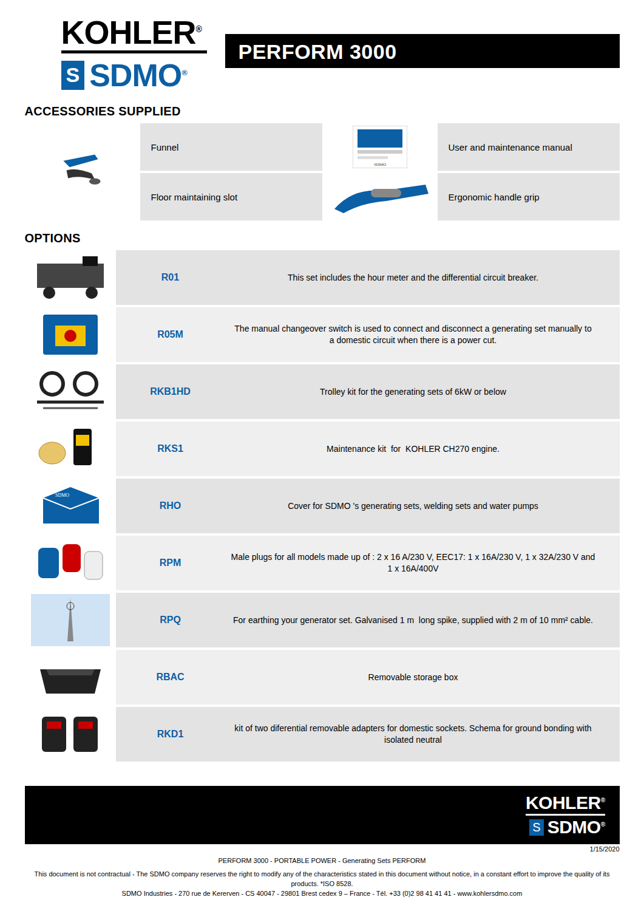KOHLER®
S SDMO®
PERFORM 3000
ACCESSORIES SUPPLIED
Funnel
User and maintenance manual
Floor maintaining slot
Ergonomic handle grip
OPTIONS
R01
This set includes the hour meter and the differential circuit breaker.
R05M
The manual changeover switch is used to connect and disconnect a generating set manually to a domestic circuit when there is a power cut.
RKB1HD
Trolley kit for the generating sets of 6kW or below
RKS1
Maintenance kit for KOHLER CH270 engine.
RHO
Cover for SDMO 's generating sets, welding sets and water pumps
RPM
Male plugs for all models made up of : 2 x 16 A/230 V, EEC17: 1 x 16A/230 V, 1 x 32A/230 V and 1 x 16A/400V
RPQ
For earthing your generator set. Galvanised 1 m long spike, supplied with 2 m of 10 mm² cable.
RBAC
Removable storage box
RKD1
kit of two diferential removable adapters for domestic sockets. Schema for ground bonding with isolated neutral
KOHLER®
S SDMO®
1/15/2020
PERFORM 3000 - PORTABLE POWER - Generating Sets PERFORM
This document is not contractual - The SDMO company reserves the right to modify any of the characteristics stated in this document without notice, in a constant effort to improve the quality of its products. *ISO 8528.
SDMO Industries - 270 rue de Kererven - CS 40047 - 29801 Brest cedex 9 – France - Tél. +33 (0)2 98 41 41 41 - www.kohlersdmo.com